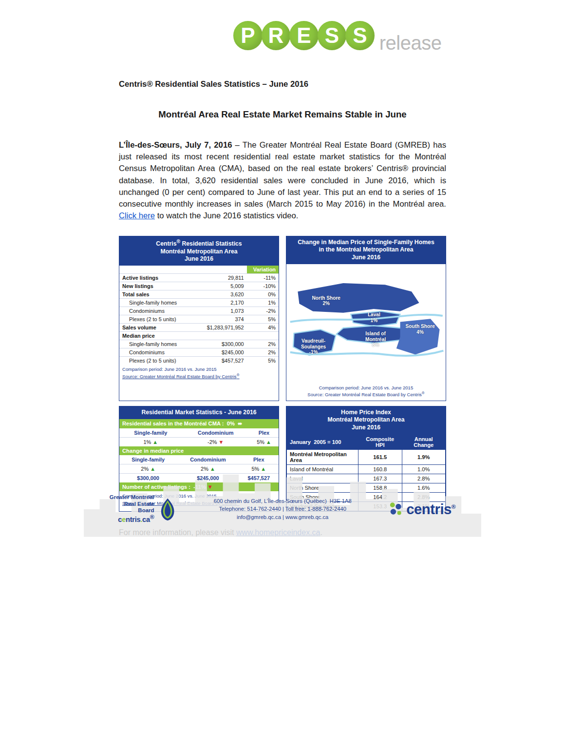PRESSrelease
Centris® Residential Sales Statistics – June 2016
Montréal Area Real Estate Market Remains Stable in June
L’Île-des-Sœurs, July 7, 2016 – The Greater Montréal Real Estate Board (GMREB) has just released its most recent residential real estate market statistics for the Montréal Census Metropolitan Area (CMA), based on the real estate brokers’ Centris® provincial database. In total, 3,620 residential sales were concluded in June 2016, which is unchanged (0 per cent) compared to June of last year. This put an end to a series of 15 consecutive monthly increases in sales (March 2015 to May 2016) in the Montréal area. Click here to watch the June 2016 statistics video.
Centris® Residential Statistics Montréal Metropolitan Area June 2016
| | | Variation |
| Active listings | 29,811 | -11% |
| New listings | 5,009 | -10% |
| Total sales | 3,620 | 0% |
| Single-family homes | 2,170 | 1% |
| Condominiums | 1,073 | -2% |
| Plexes (2 to 5 units) | 374 | 5% |
| Sales volume | $1,283,971,952 | 4% |
| Median price | | |
| Single-family homes | $300,000 | 2% |
| Condominiums | $245,000 | 2% |
| Plexes (2 to 5 units) | $457,527 | 5% |
Comparison period: June 2016 vs. June 2015
Source: Greater Montréal Real Estate Board by Centris®
Change in Median Price of Single-Family Homes in the Montréal Metropolitan Area June 2016
North Shore
2%
Laval
1%
Island of
Montréal
8%
South Shore
4%
Vaudreuil-
Soulanges
-1%
Comparison period: June 2016 vs. June 2015
Source: Greater Montréal Real Estate Board by Centris®
Residential Market Statistics - June 2016
Residential sales in the Montréal CMA : 0% ⬌
| Single-family | Condominium | Plex |
| 1% ▲ | -2% ▼ | 5% ▲ |
Change in median price
| Single-family | Condominium | Plex |
| 2% ▲ | 2% ▲ | 5% ▲ |
| $300,000 | $245,000 | $457,527 |
Number of active listings : -11% ▼
Comparison period: June 2016 vs. June 2015
Source: Greater Montréal Real Estate Board by Centris®
Home Price Index Montréal Metropolitan Area June 2016
| January 2005 = 100 | Composite HPI | Annual Change |
| --- | --- | --- |
| Montréal Metropolitan Area | 161.5 | 1.9% |
| Island of Montréal | 160.8 | 1.0% |
| Laval | 167.3 | 2.8% |
| North Shore | 158.8 | 1.6% |
| South Shore | 164.2 | 2.8% |
| Vaudreuil-Soulanges | 153.3 | 3.1% |
For more information, please visit www.homepriceindex.ca.
Greater Montréal
Real Estate
Board
centris. ca®
600 chemin du Golf, L’Île-des-Sœurs (Québec) H3E 1A8
Telephone: 514-762-2440 | Toll free: 1-888-762-2440
info@gmreb.qc.ca | www.gmreb.qc.ca
centris®